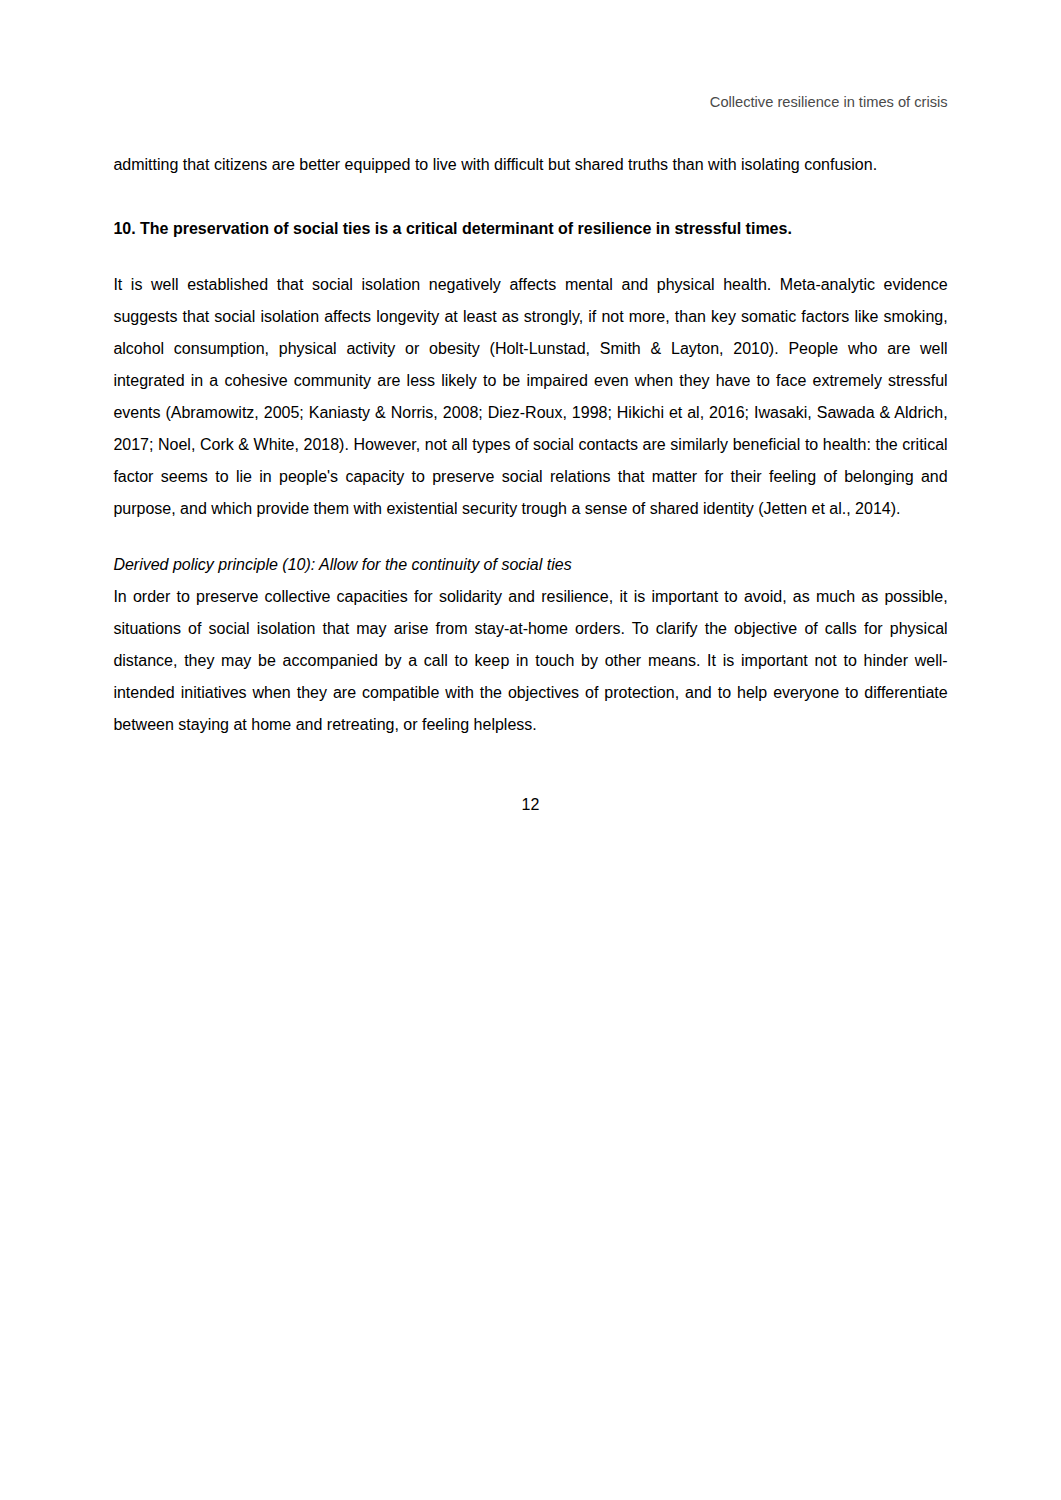Collective resilience in times of crisis
admitting that citizens are better equipped to live with difficult but shared truths than with isolating confusion.
10. The preservation of social ties is a critical determinant of resilience in stressful times.
It is well established that social isolation negatively affects mental and physical health. Meta-analytic evidence suggests that social isolation affects longevity at least as strongly, if not more, than key somatic factors like smoking, alcohol consumption, physical activity or obesity (Holt-Lunstad, Smith & Layton, 2010). People who are well integrated in a cohesive community are less likely to be impaired even when they have to face extremely stressful events (Abramowitz, 2005; Kaniasty & Norris, 2008; Diez-Roux, 1998; Hikichi et al, 2016; Iwasaki, Sawada & Aldrich, 2017; Noel, Cork & White, 2018). However, not all types of social contacts are similarly beneficial to health: the critical factor seems to lie in people's capacity to preserve social relations that matter for their feeling of belonging and purpose, and which provide them with existential security trough a sense of shared identity (Jetten et al., 2014).
Derived policy principle (10): Allow for the continuity of social ties
In order to preserve collective capacities for solidarity and resilience, it is important to avoid, as much as possible, situations of social isolation that may arise from stay-at-home orders. To clarify the objective of calls for physical distance, they may be accompanied by a call to keep in touch by other means. It is important not to hinder well-intended initiatives when they are compatible with the objectives of protection, and to help everyone to differentiate between staying at home and retreating, or feeling helpless.
12